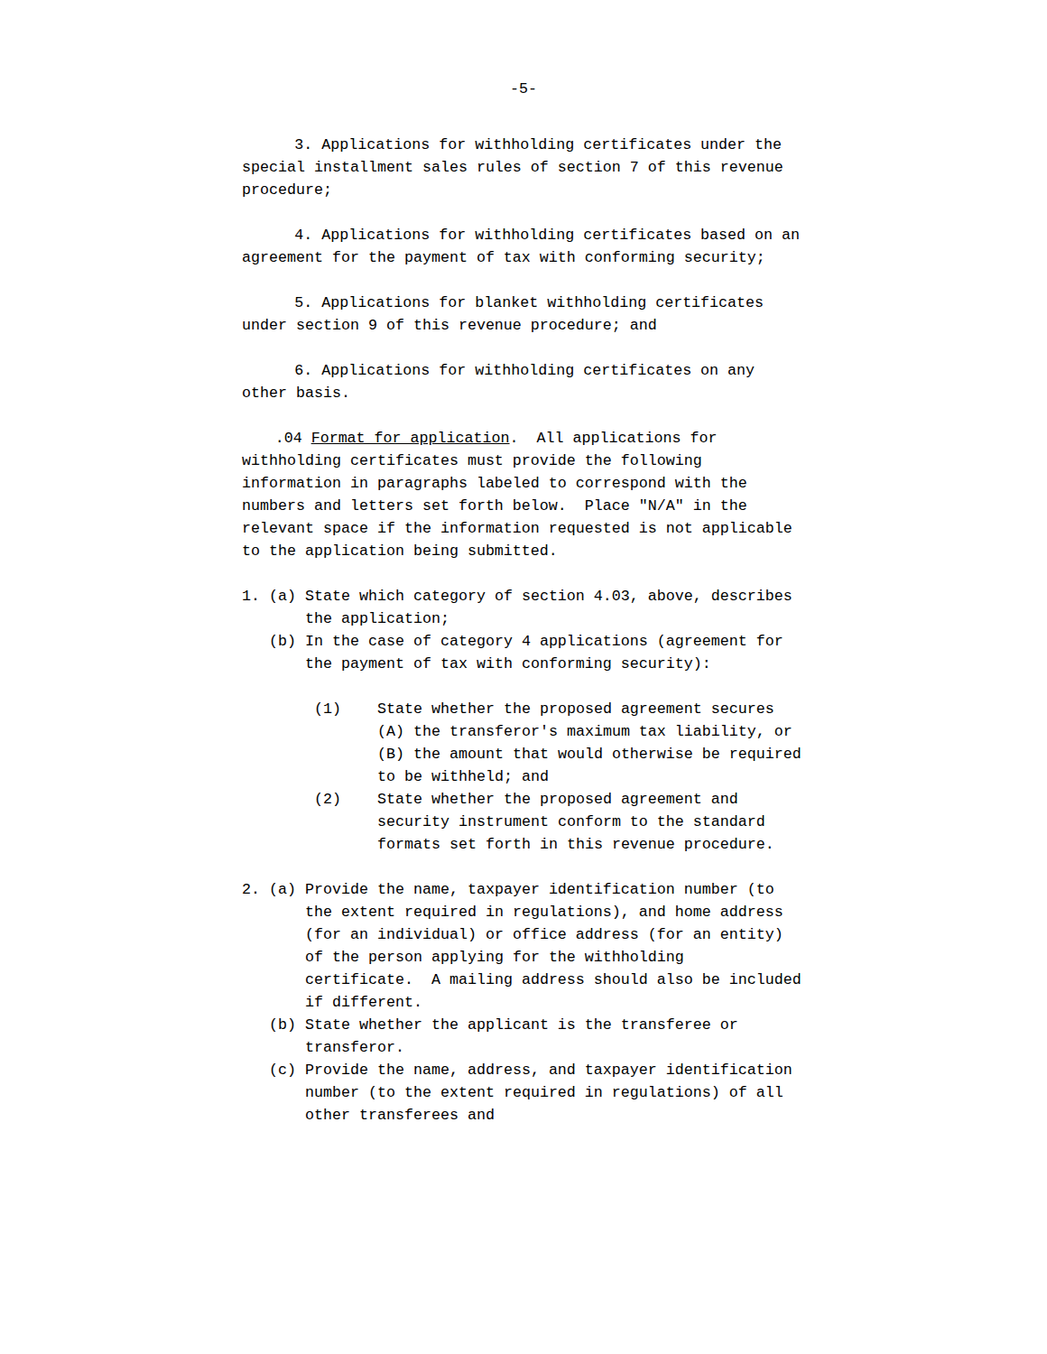-5-
3. Applications for withholding certificates under the special installment sales rules of section 7 of this revenue procedure;
4. Applications for withholding certificates based on an agreement for the payment of tax with conforming security;
5. Applications for blanket withholding certificates under section 9 of this revenue procedure; and
6. Applications for withholding certificates on any other basis.
.04 Format for application. All applications for withholding certificates must provide the following information in paragraphs labeled to correspond with the numbers and letters set forth below. Place "N/A" in the relevant space if the information requested is not applicable to the application being submitted.
| 1. (a) | State which category of section 4.03, above, describes the application; |
| (b) | In the case of category 4 applications (agreement for the payment of tax with conforming security): |
| (1) | State whether the proposed agreement secures (A) the transferor's maximum tax liability, or (B) the amount that would otherwise be required to be withheld; and |
| (2) | State whether the proposed agreement and security instrument conform to the standard formats set forth in this revenue procedure. |
| 2. (a) | Provide the name, taxpayer identification number (to the extent required in regulations), and home address (for an individual) or office address (for an entity) of the person applying for the withholding certificate. A mailing address should also be included if different. |
| (b) | State whether the applicant is the transferee or transferor. |
| (c) | Provide the name, address, and taxpayer identification number (to the extent required in regulations) of all other transferees and |